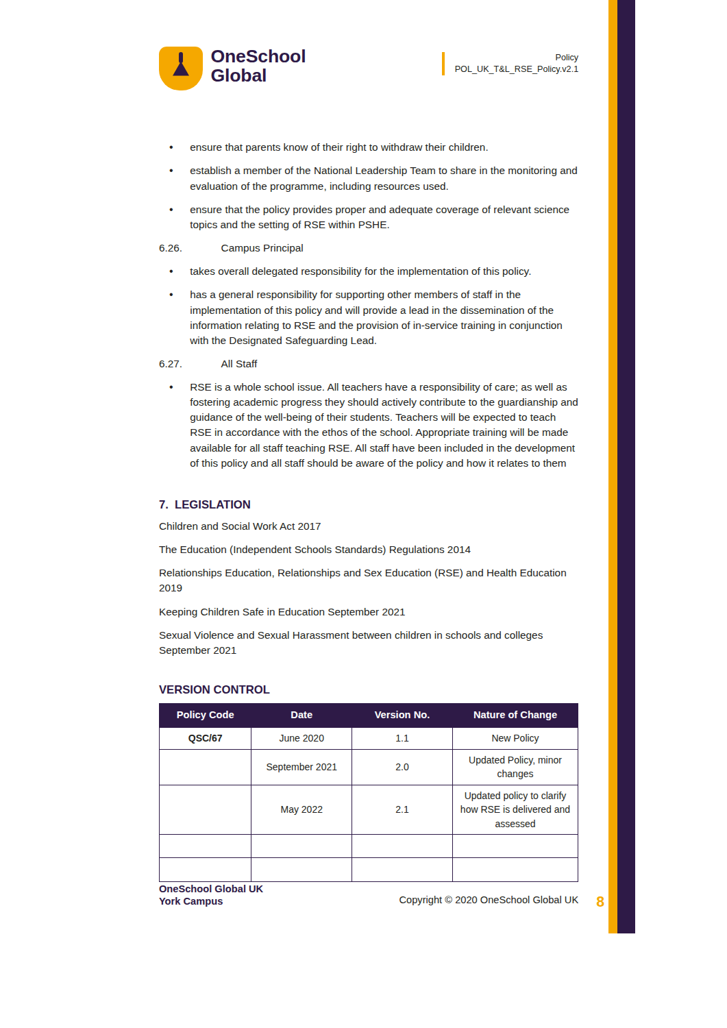OneSchool Global
Policy
POL_UK_T&L_RSE_Policy.v2.1
ensure that parents know of their right to withdraw their children.
establish a member of the National Leadership Team to share in the monitoring and evaluation of the programme, including resources used.
ensure that the policy provides proper and adequate coverage of relevant science topics and the setting of RSE within PSHE.
6.26. Campus Principal
takes overall delegated responsibility for the implementation of this policy.
has a general responsibility for supporting other members of staff in the implementation of this policy and will provide a lead in the dissemination of the information relating to RSE and the provision of in-service training in conjunction with the Designated Safeguarding Lead.
6.27. All Staff
RSE is a whole school issue. All teachers have a responsibility of care; as well as fostering academic progress they should actively contribute to the guardianship and guidance of the well-being of their students. Teachers will be expected to teach RSE in accordance with the ethos of the school. Appropriate training will be made available for all staff teaching RSE. All staff have been included in the development of this policy and all staff should be aware of the policy and how it relates to them
7. LEGISLATION
Children and Social Work Act 2017
The Education (Independent Schools Standards) Regulations 2014
Relationships Education, Relationships and Sex Education (RSE) and Health Education 2019
Keeping Children Safe in Education September 2021
Sexual Violence and Sexual Harassment between children in schools and colleges September 2021
VERSION CONTROL
| Policy Code | Date | Version No. | Nature of Change |
| --- | --- | --- | --- |
| QSC/67 | June 2020 | 1.1 | New Policy |
| | September 2021 | 2.0 | Updated Policy, minor changes |
| | May 2022 | 2.1 | Updated policy to clarify how RSE is delivered and assessed |
OneSchool Global UK
York Campus
Copyright © 2020 OneSchool Global UK
8